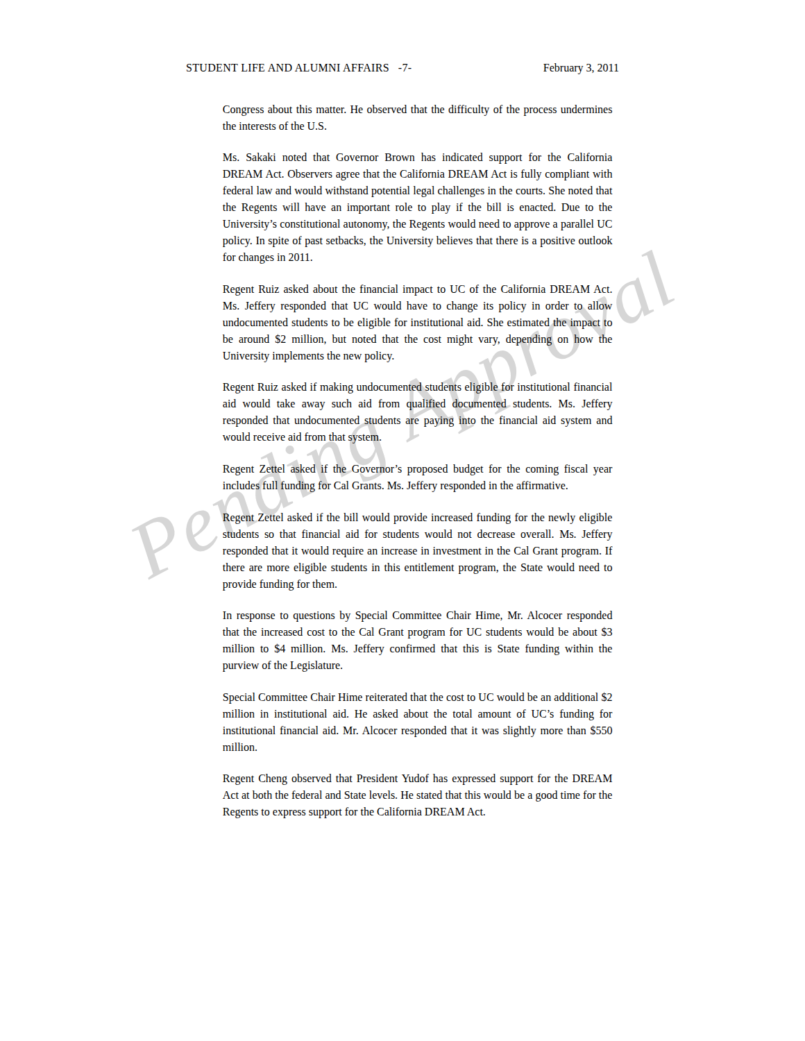Pending Approval
STUDENT LIFE AND ALUMNI AFFAIRS -7- February 3, 2011
Congress about this matter. He observed that the difficulty of the process undermines the interests of the U.S.
Ms. Sakaki noted that Governor Brown has indicated support for the California DREAM Act. Observers agree that the California DREAM Act is fully compliant with federal law and would withstand potential legal challenges in the courts. She noted that the Regents will have an important role to play if the bill is enacted. Due to the University’s constitutional autonomy, the Regents would need to approve a parallel UC policy. In spite of past setbacks, the University believes that there is a positive outlook for changes in 2011.
Regent Ruiz asked about the financial impact to UC of the California DREAM Act. Ms. Jeffery responded that UC would have to change its policy in order to allow undocumented students to be eligible for institutional aid. She estimated the impact to be around $2 million, but noted that the cost might vary, depending on how the University implements the new policy.
Regent Ruiz asked if making undocumented students eligible for institutional financial aid would take away such aid from qualified documented students. Ms. Jeffery responded that undocumented students are paying into the financial aid system and would receive aid from that system.
Regent Zettel asked if the Governor’s proposed budget for the coming fiscal year includes full funding for Cal Grants. Ms. Jeffery responded in the affirmative.
Regent Zettel asked if the bill would provide increased funding for the newly eligible students so that financial aid for students would not decrease overall. Ms. Jeffery responded that it would require an increase in investment in the Cal Grant program. If there are more eligible students in this entitlement program, the State would need to provide funding for them.
In response to questions by Special Committee Chair Hime, Mr. Alcocer responded that the increased cost to the Cal Grant program for UC students would be about $3 million to $4 million. Ms. Jeffery confirmed that this is State funding within the purview of the Legislature.
Special Committee Chair Hime reiterated that the cost to UC would be an additional $2 million in institutional aid. He asked about the total amount of UC’s funding for institutional financial aid. Mr. Alcocer responded that it was slightly more than $550 million.
Regent Cheng observed that President Yudof has expressed support for the DREAM Act at both the federal and State levels. He stated that this would be a good time for the Regents to express support for the California DREAM Act.